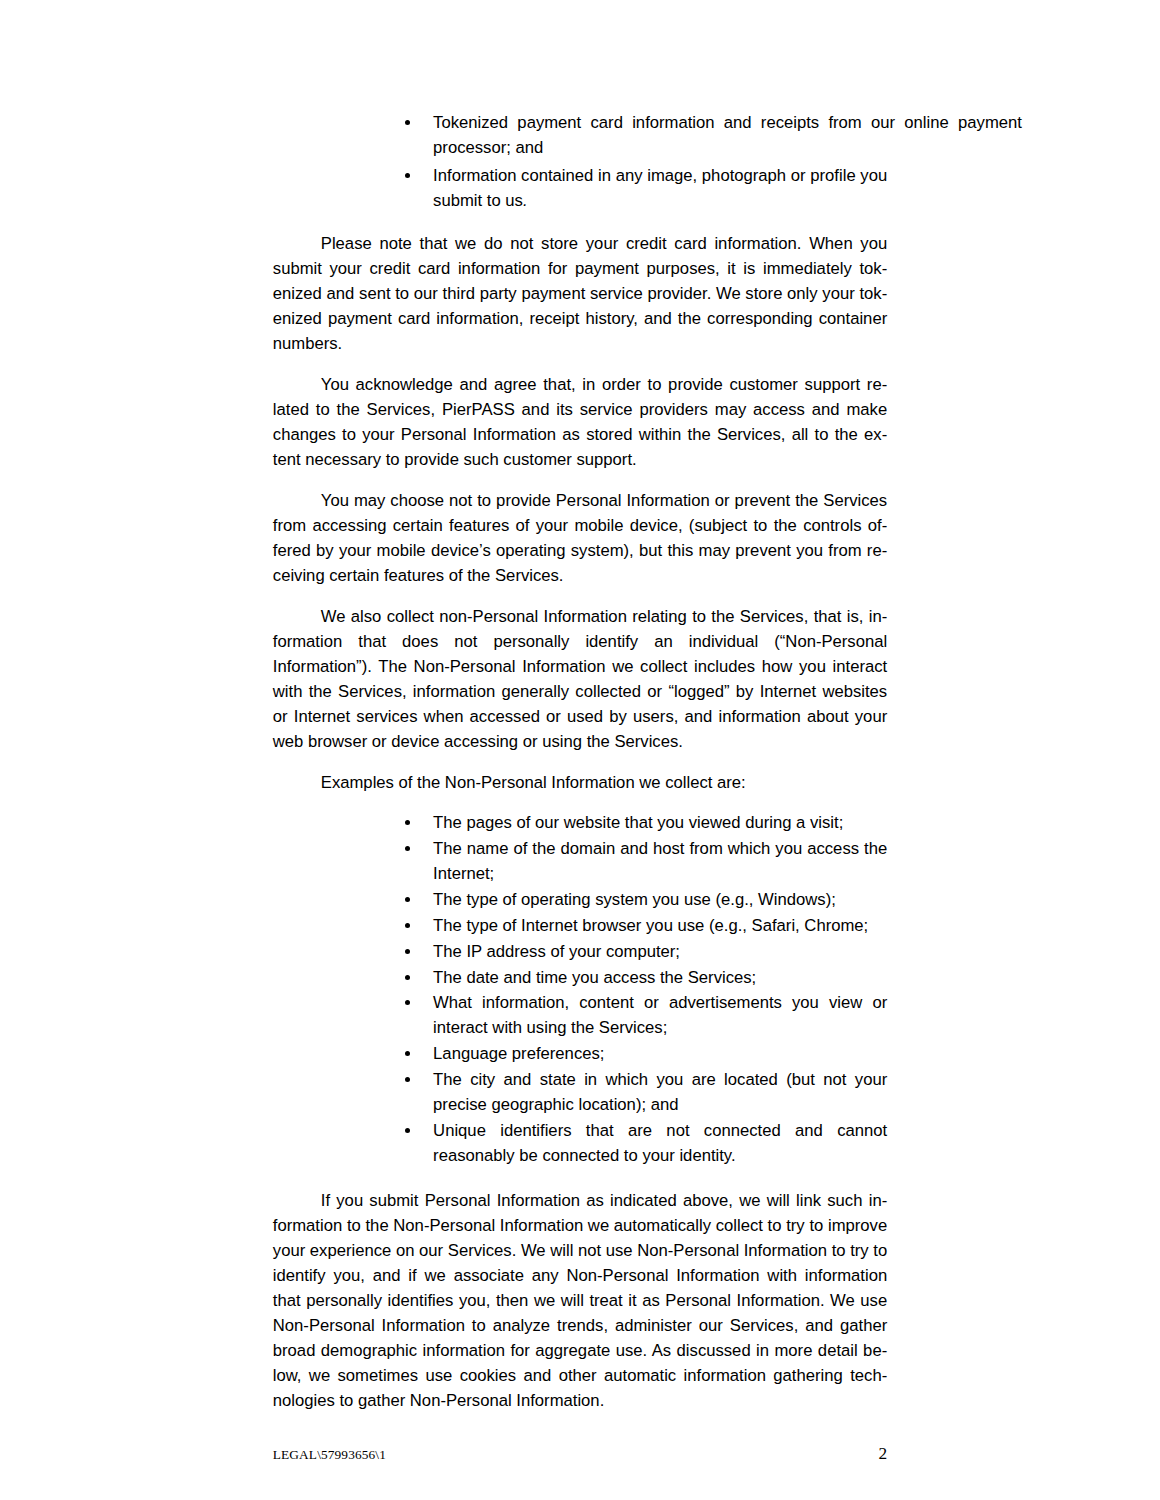Tokenized payment card information and receipts from our online payment processor; and
Information contained in any image, photograph or profile you submit to us.
Please note that we do not store your credit card information. When you submit your credit card information for payment purposes, it is immediately tokenized and sent to our third party payment service provider. We store only your tokenized payment card information, receipt history, and the corresponding container numbers.
You acknowledge and agree that, in order to provide customer support related to the Services, PierPASS and its service providers may access and make changes to your Personal Information as stored within the Services, all to the extent necessary to provide such customer support.
You may choose not to provide Personal Information or prevent the Services from accessing certain features of your mobile device, (subject to the controls offered by your mobile device’s operating system), but this may prevent you from receiving certain features of the Services.
We also collect non-Personal Information relating to the Services, that is, information that does not personally identify an individual (“Non-Personal Information”). The Non-Personal Information we collect includes how you interact with the Services, information generally collected or “logged” by Internet websites or Internet services when accessed or used by users, and information about your web browser or device accessing or using the Services.
Examples of the Non-Personal Information we collect are:
The pages of our website that you viewed during a visit;
The name of the domain and host from which you access the Internet;
The type of operating system you use (e.g., Windows);
The type of Internet browser you use (e.g., Safari, Chrome;
The IP address of your computer;
The date and time you access the Services;
What information, content or advertisements you view or interact with using the Services;
Language preferences;
The city and state in which you are located (but not your precise geographic location); and
Unique identifiers that are not connected and cannot reasonably be connected to your identity.
If you submit Personal Information as indicated above, we will link such information to the Non-Personal Information we automatically collect to try to improve your experience on our Services. We will not use Non-Personal Information to try to identify you, and if we associate any Non-Personal Information with information that personally identifies you, then we will treat it as Personal Information. We use Non-Personal Information to analyze trends, administer our Services, and gather broad demographic information for aggregate use. As discussed in more detail below, we sometimes use cookies and other automatic information gathering technologies to gather Non-Personal Information.
LEGAL\57993656\1 2